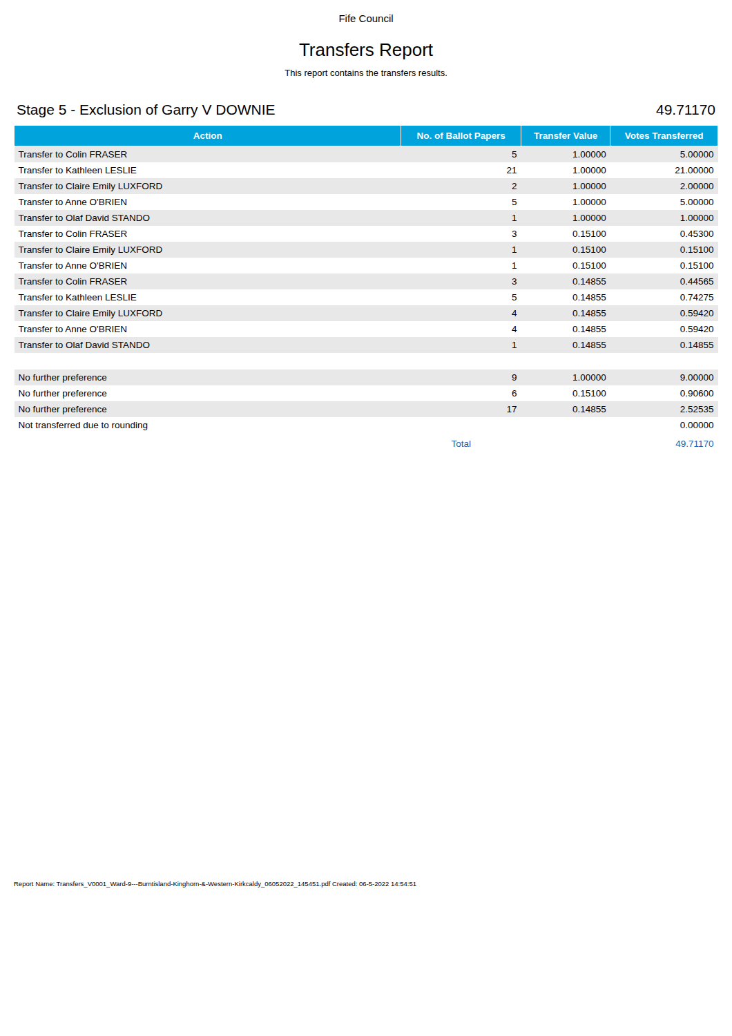Fife Council
Transfers Report
This report contains the transfers results.
Stage 5 - Exclusion of Garry V DOWNIE 49.71170
| Action | No. of Ballot Papers | Transfer Value | Votes Transferred |
| --- | --- | --- | --- |
| Transfer to Colin FRASER | 5 | 1.00000 | 5.00000 |
| Transfer to Kathleen LESLIE | 21 | 1.00000 | 21.00000 |
| Transfer to Claire Emily LUXFORD | 2 | 1.00000 | 2.00000 |
| Transfer to Anne O'BRIEN | 5 | 1.00000 | 5.00000 |
| Transfer to Olaf David STANDO | 1 | 1.00000 | 1.00000 |
| Transfer to Colin FRASER | 3 | 0.15100 | 0.45300 |
| Transfer to Claire Emily LUXFORD | 1 | 0.15100 | 0.15100 |
| Transfer to Anne O'BRIEN | 1 | 0.15100 | 0.15100 |
| Transfer to Colin FRASER | 3 | 0.14855 | 0.44565 |
| Transfer to Kathleen LESLIE | 5 | 0.14855 | 0.74275 |
| Transfer to Claire Emily LUXFORD | 4 | 0.14855 | 0.59420 |
| Transfer to Anne O'BRIEN | 4 | 0.14855 | 0.59420 |
| Transfer to Olaf David STANDO | 1 | 0.14855 | 0.14855 |
| No further preference | 9 | 1.00000 | 9.00000 |
| No further preference | 6 | 0.15100 | 0.90600 |
| No further preference | 17 | 0.14855 | 2.52535 |
| Not transferred due to rounding | | | 0.00000 |
| | Total | | 49.71170 |
Report Name: Transfers_V0001_Ward-9---Burntisland-Kinghorn-&-Western-Kirkcaldy_06052022_145451.pdf Created: 06-5-2022 14:54:51